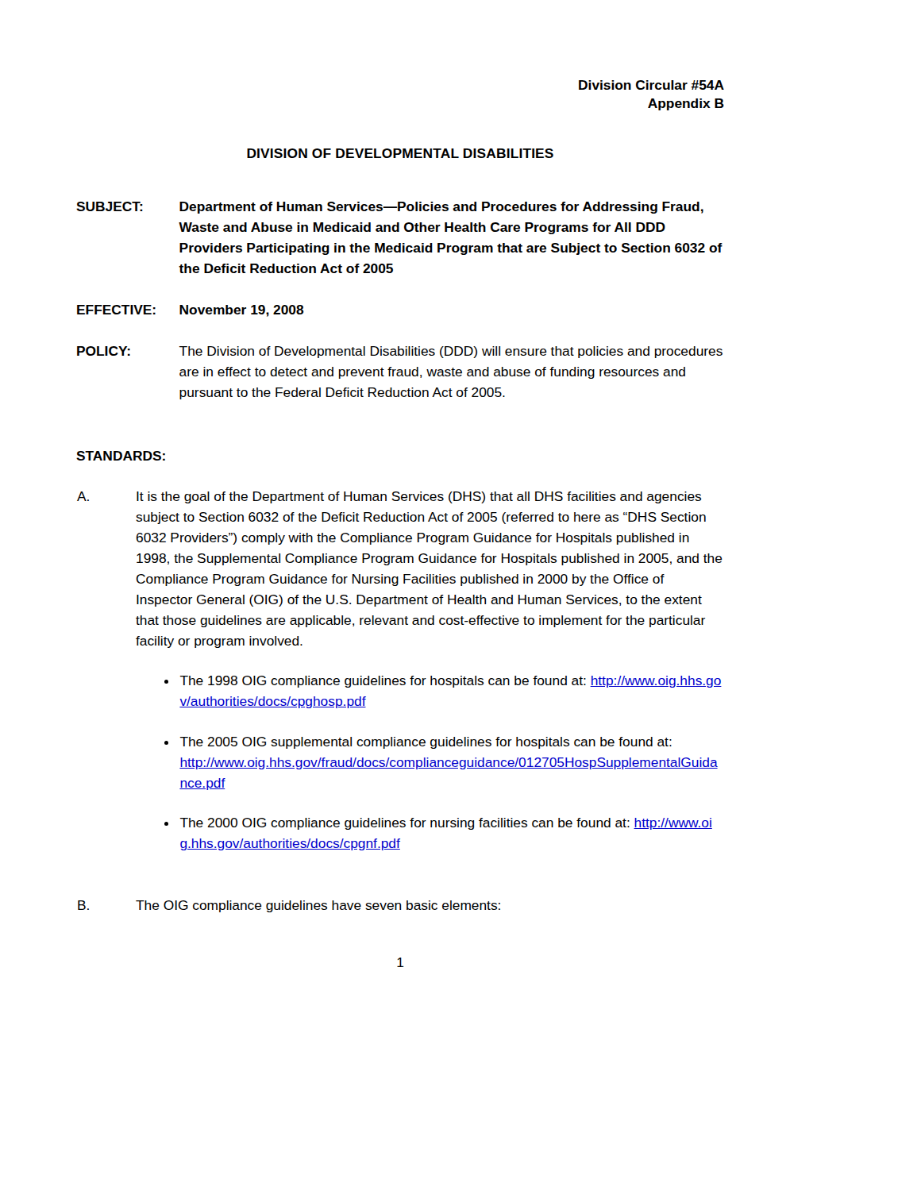Division Circular #54A
Appendix B
DIVISION OF DEVELOPMENTAL DISABILITIES
| SUBJECT: | Department of Human Services—Policies and Procedures for Addressing Fraud, Waste and Abuse in Medicaid and Other Health Care Programs for All DDD Providers Participating in the Medicaid Program that are Subject to Section 6032 of the Deficit Reduction Act of 2005 |
| EFFECTIVE: | November 19, 2008 |
| POLICY: | The Division of Developmental Disabilities (DDD) will ensure that policies and procedures are in effect to detect and prevent fraud, waste and abuse of funding resources and pursuant to the Federal Deficit Reduction Act of 2005. |
STANDARDS:
| A. | It is the goal of the Department of Human Services (DHS) that all DHS facilities and agencies subject to Section 6032 of the Deficit Reduction Act of 2005 (referred to here as “DHS Section 6032 Providers”) comply with the Compliance Program Guidance for Hospitals published in 1998, the Supplemental Compliance Program Guidance for Hospitals published in 2005, and the Compliance Program Guidance for Nursing Facilities published in 2000 by the Office of Inspector General (OIG) of the U.S. Department of Health and Human Services, to the extent that those guidelines are applicable, relevant and cost-effective to implement for the particular facility or program involved. The 1998 OIG compliance guidelines for hospitals can be found at: http://www.oig.hhs.gov/authorities/docs/cpghosp.pdf The 2005 OIG supplemental compliance guidelines for hospitals can be found at: http://www.oig.hhs.gov/fraud/docs/complianceguidance/012705HospSupplementalGuidance.pdf The 2000 OIG compliance guidelines for nursing facilities can be found at: http://www.oig.hhs.gov/authorities/docs/cpgnf.pdf |
| B. | The OIG compliance guidelines have seven basic elements: |
1